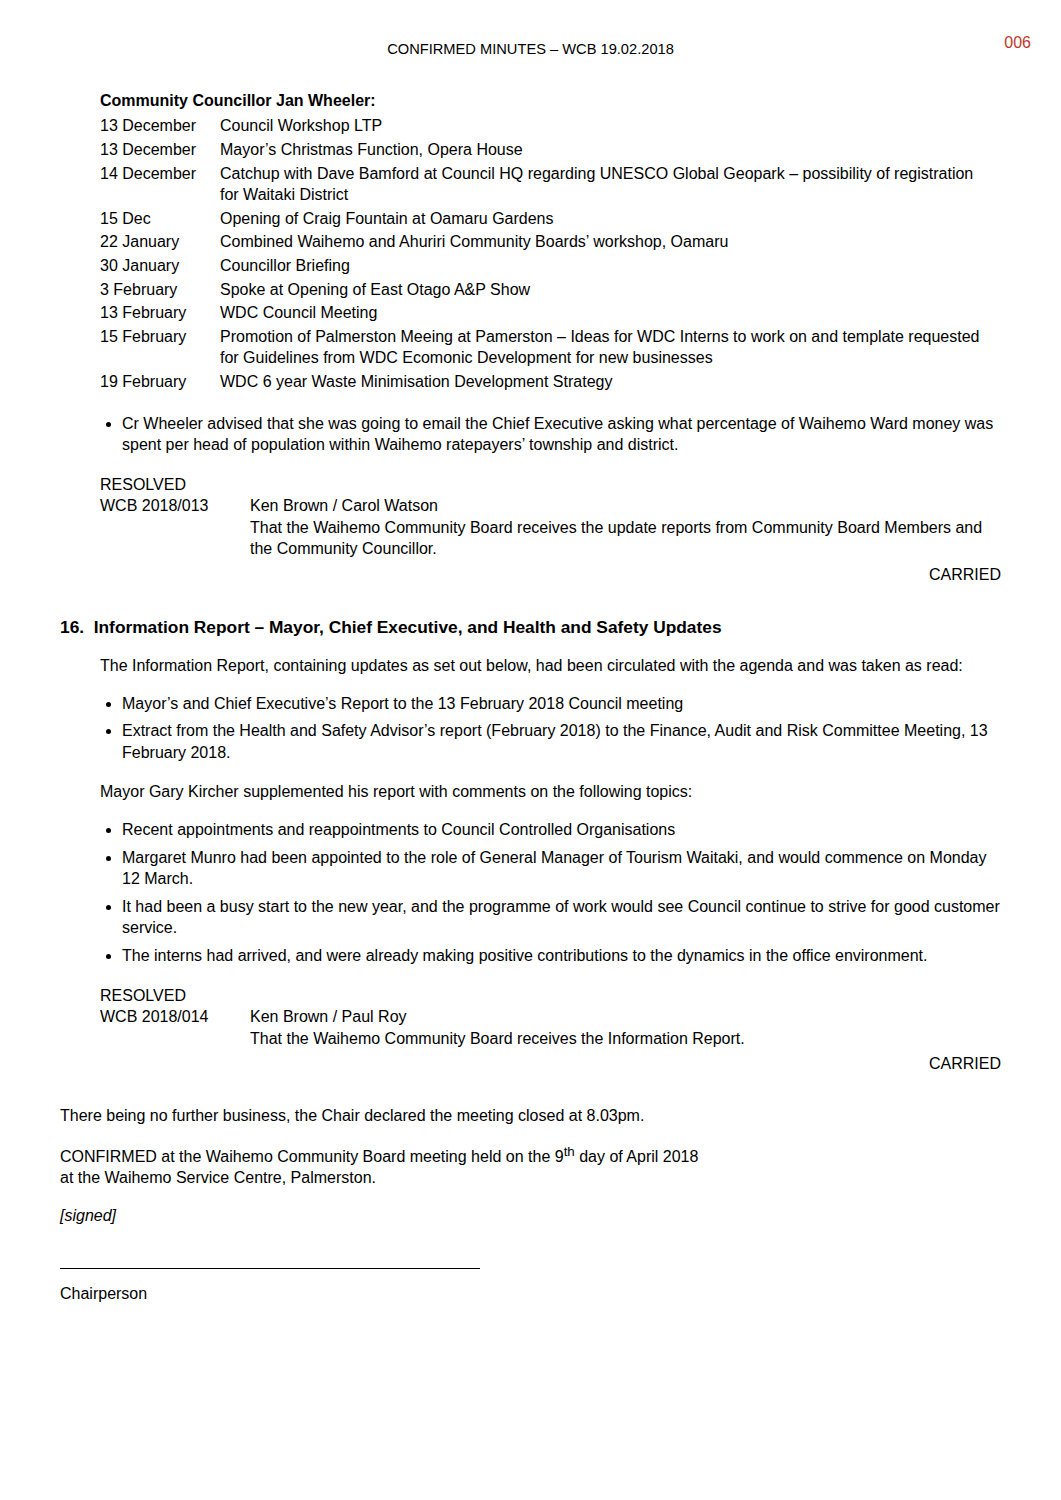CONFIRMED MINUTES – WCB 19.02.2018 006
Community Councillor Jan Wheeler:
| 13 December | Council Workshop LTP |
| 13 December | Mayor’s Christmas Function, Opera House |
| 14 December | Catchup with Dave Bamford at Council HQ regarding UNESCO Global Geopark – possibility of registration for Waitaki District |
| 15 Dec | Opening of Craig Fountain at Oamaru Gardens |
| 22 January | Combined Waihemo and Ahuriri Community Boards’ workshop, Oamaru |
| 30 January | Councillor Briefing |
| 3 February | Spoke at Opening of East Otago A&P Show |
| 13 February | WDC Council Meeting |
| 15 February | Promotion of Palmerston Meeing at Pamerston – Ideas for WDC Interns to work on and template requested for Guidelines from WDC Ecomonic Development for new businesses |
| 19 February | WDC 6 year Waste Minimisation Development Strategy |
Cr Wheeler advised that she was going to email the Chief Executive asking what percentage of Waihemo Ward money was spent per head of population within Waihemo ratepayers’ township and district.
RESOLVED
| WCB 2018/013 | Ken Brown / Carol Watson That the Waihemo Community Board receives the update reports from Community Board Members and the Community Councillor. |
CARRIED
16. Information Report – Mayor, Chief Executive, and Health and Safety Updates
The Information Report, containing updates as set out below, had been circulated with the agenda and was taken as read:
Mayor’s and Chief Executive’s Report to the 13 February 2018 Council meeting
Extract from the Health and Safety Advisor’s report (February 2018) to the Finance, Audit and Risk Committee Meeting, 13 February 2018.
Mayor Gary Kircher supplemented his report with comments on the following topics:
Recent appointments and reappointments to Council Controlled Organisations
Margaret Munro had been appointed to the role of General Manager of Tourism Waitaki, and would commence on Monday 12 March.
It had been a busy start to the new year, and the programme of work would see Council continue to strive for good customer service.
The interns had arrived, and were already making positive contributions to the dynamics in the office environment.
RESOLVED
| WCB 2018/014 | Ken Brown / Paul Roy That the Waihemo Community Board receives the Information Report. |
CARRIED
There being no further business, the Chair declared the meeting closed at 8.03pm.
CONFIRMED at the Waihemo Community Board meeting held on the 9th day of April 2018
at the Waihemo Service Centre, Palmerston.
[signed]
Chairperson